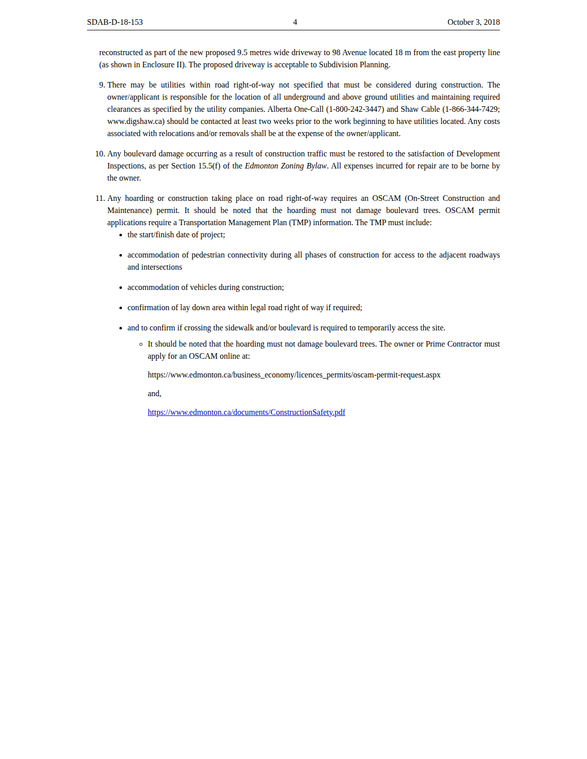SDAB-D-18-153 4 October 3, 2018
reconstructed as part of the new proposed 9.5 metres wide driveway to 98 Avenue located 18 m from the east property line (as shown in Enclosure II). The proposed driveway is acceptable to Subdivision Planning.
There may be utilities within road right-of-way not specified that must be considered during construction. The owner/applicant is responsible for the location of all underground and above ground utilities and maintaining required clearances as specified by the utility companies. Alberta One-Call (1-800-242-3447) and Shaw Cable (1-866-344-7429; www.digshaw.ca) should be contacted at least two weeks prior to the work beginning to have utilities located. Any costs associated with relocations and/or removals shall be at the expense of the owner/applicant.
Any boulevard damage occurring as a result of construction traffic must be restored to the satisfaction of Development Inspections, as per Section 15.5(f) of the Edmonton Zoning Bylaw. All expenses incurred for repair are to be borne by the owner.
Any hoarding or construction taking place on road right-of-way requires an OSCAM (On-Street Construction and Maintenance) permit. It should be noted that the hoarding must not damage boulevard trees. OSCAM permit applications require a Transportation Management Plan (TMP) information. The TMP must include:
the start/finish date of project;
accommodation of pedestrian connectivity during all phases of construction for access to the adjacent roadways and intersections
accommodation of vehicles during construction;
confirmation of lay down area within legal road right of way if required;
and to confirm if crossing the sidewalk and/or boulevard is required to temporarily access the site.
It should be noted that the hoarding must not damage boulevard trees. The owner or Prime Contractor must apply for an OSCAM online at:
https://www.edmonton.ca/business_economy/licences_permits/oscam-permit-request.aspx
and,
https://www.edmonton.ca/documents/ConstructionSafety.pdf